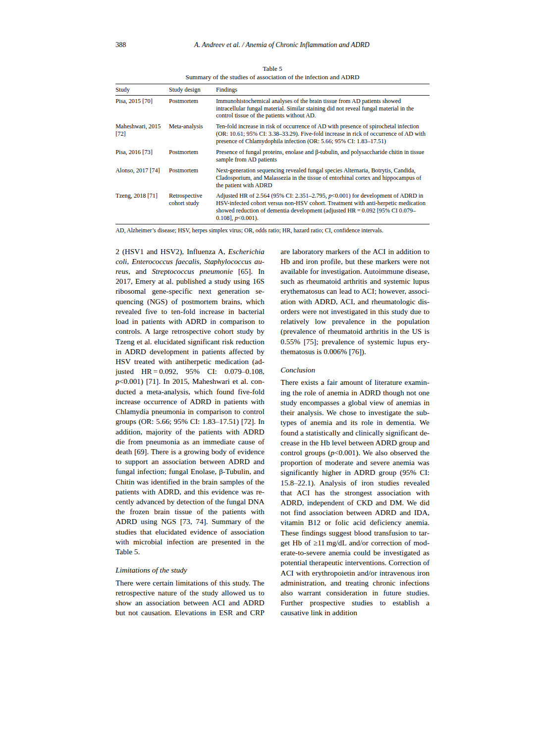388 A. Andreev et al. / Anemia of Chronic Inflammation and ADRD
Table 5 Summary of the studies of association of the infection and ADRD
| Study | Study design | Findings |
| --- | --- | --- |
| Pisa, 2015 [70] | Postmortem | Immunohistochemical analyses of the brain tissue from AD patients showed intracellular fungal material. Similar staining did not reveal fungal material in the control tissue of the patients without AD. |
| Maheshwari, 2015 [72] | Meta-analysis | Ten-fold increase in risk of occurrence of AD with presence of spirochetal infection (OR: 10.61; 95% CI: 3.38–33.29). Five-fold increase in rick of occurrence of AD with presence of Chlamydophila infection (OR: 5.66; 95% CI: 1.83–17.51) |
| Pisa, 2016 [73] | Postmortem | Presence of fungal proteins, enolase and β-tubulin, and polysaccharide chitin in tissue sample from AD patients |
| Alonso, 2017 [74] | Postmortem | Next-generation sequencing revealed fungal species Alternaria, Botrytis, Candida, Cladosporium, and Malassezia in the tissue of entorhinal cortex and hippocampus of the patient with ADRD |
| Tzeng, 2018 [71] | Retrospective cohort study | Adjusted HR of 2.564 (95% CI: 2.351–2.795, p <0.001) for development of ADRD in HSV-infected cohort versus non-HSV cohort. Treatment with anti-herpetic medication showed reduction of dementia development (adjusted HR = 0.092 [95% CI 0.079–0.108], p <0.001). |
AD, Alzheimer’s disease; HSV, herpes simplex virus; OR, odds ratio; HR, hazard ratio; CI, confidence intervals.
2 (HSV1 and HSV2), Influenza A, Escherichia coli, Enterococcus faecalis, Staphylococcus aureus, and Streptococcus pneumonie [65]. In 2017, Emery at al. published a study using 16S ribosomal gene-specific next generation sequencing (NGS) of postmortem brains, which revealed five to ten-fold increase in bacterial load in patients with ADRD in comparison to controls. A large retrospective cohort study by Tzeng et al. elucidated significant risk reduction in ADRD development in patients affected by HSV treated with antiherpetic medication (adjusted HR = 0.092, 95% CI: 0.079–0.108, p<0.001) [71]. In 2015, Maheshwari et al. conducted a meta-analysis, which found five-fold increase occurrence of ADRD in patients with Chlamydia pneumonia in comparison to control groups (OR: 5.66; 95% CI: 1.83–17.51) [72]. In addition, majority of the patients with ADRD die from pneumonia as an immediate cause of death [69]. There is a growing body of evidence to support an association between ADRD and fungal infection; fungal Enolase, β-Tubulin, and Chitin was identified in the brain samples of the patients with ADRD, and this evidence was recently advanced by detection of the fungal DNA the frozen brain tissue of the patients with ADRD using NGS [73, 74]. Summary of the studies that elucidated evidence of association with microbial infection are presented in the Table 5.
Limitations of the study
There were certain limitations of this study. The retrospective nature of the study allowed us to show an association between ACI and ADRD but not causation. Elevations in ESR and CRP are laboratory markers of the ACI in addition to Hb and iron profile, but these markers were not available for investigation. Autoimmune disease, such as rheumatoid arthritis and systemic lupus erythematosus can lead to ACI; however, association with ADRD, ACI, and rheumatologic disorders were not investigated in this study due to relatively low prevalence in the population (prevalence of rheumatoid arthritis in the US is 0.55% [75]; prevalence of systemic lupus erythematosus is 0.006% [76]).
Conclusion
There exists a fair amount of literature examining the role of anemia in ADRD though not one study encompasses a global view of anemias in their analysis. We chose to investigate the subtypes of anemia and its role in dementia. We found a statistically and clinically significant decrease in the Hb level between ADRD group and control groups (p<0.001). We also observed the proportion of moderate and severe anemia was significantly higher in ADRD group (95% CI: 15.8–22.1). Analysis of iron studies revealed that ACI has the strongest association with ADRD, independent of CKD and DM. We did not find association between ADRD and IDA, vitamin B12 or folic acid deficiency anemia. These findings suggest blood transfusion to target Hb of ≥11 mg/dL and/or correction of moderate-to-severe anemia could be investigated as potential therapeutic interventions. Correction of ACI with erythropoietin and/or intravenous iron administration, and treating chronic infections also warrant consideration in future studies. Further prospective studies to establish a causative link in addition